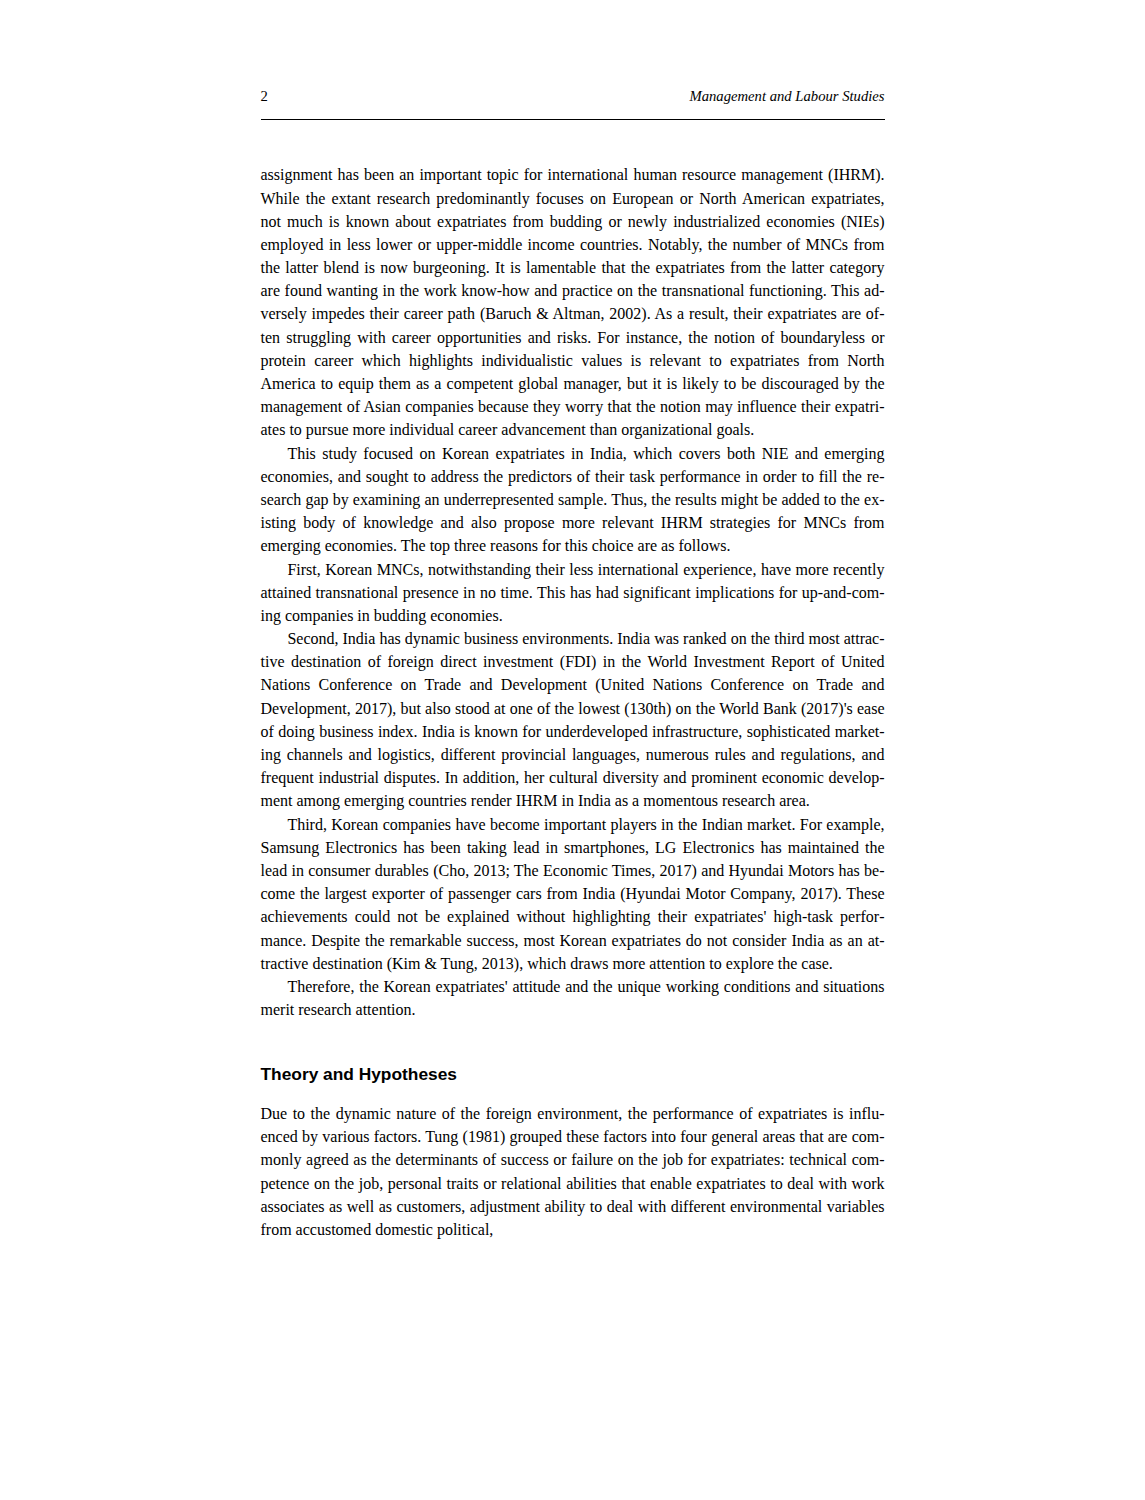2 Management and Labour Studies
assignment has been an important topic for international human resource management (IHRM). While the extant research predominantly focuses on European or North American expatriates, not much is known about expatriates from budding or newly industrialized economies (NIEs) employed in less lower or upper-middle income countries. Notably, the number of MNCs from the latter blend is now burgeoning. It is lamentable that the expatriates from the latter category are found wanting in the work know-how and practice on the transnational functioning. This adversely impedes their career path (Baruch & Altman, 2002). As a result, their expatriates are often struggling with career opportunities and risks. For instance, the notion of boundaryless or protein career which highlights individualistic values is relevant to expatriates from North America to equip them as a competent global manager, but it is likely to be discouraged by the management of Asian companies because they worry that the notion may influence their expatriates to pursue more individual career advancement than organizational goals.
This study focused on Korean expatriates in India, which covers both NIE and emerging economies, and sought to address the predictors of their task performance in order to fill the research gap by examining an underrepresented sample. Thus, the results might be added to the existing body of knowledge and also propose more relevant IHRM strategies for MNCs from emerging economies. The top three reasons for this choice are as follows.
First, Korean MNCs, notwithstanding their less international experience, have more recently attained transnational presence in no time. This has had significant implications for up-and-coming companies in budding economies.
Second, India has dynamic business environments. India was ranked on the third most attractive destination of foreign direct investment (FDI) in the World Investment Report of United Nations Conference on Trade and Development (United Nations Conference on Trade and Development, 2017), but also stood at one of the lowest (130th) on the World Bank (2017)'s ease of doing business index. India is known for underdeveloped infrastructure, sophisticated marketing channels and logistics, different provincial languages, numerous rules and regulations, and frequent industrial disputes. In addition, her cultural diversity and prominent economic development among emerging countries render IHRM in India as a momentous research area.
Third, Korean companies have become important players in the Indian market. For example, Samsung Electronics has been taking lead in smartphones, LG Electronics has maintained the lead in consumer durables (Cho, 2013; The Economic Times, 2017) and Hyundai Motors has become the largest exporter of passenger cars from India (Hyundai Motor Company, 2017). These achievements could not be explained without highlighting their expatriates' high-task performance. Despite the remarkable success, most Korean expatriates do not consider India as an attractive destination (Kim & Tung, 2013), which draws more attention to explore the case.
Therefore, the Korean expatriates' attitude and the unique working conditions and situations merit research attention.
Theory and Hypotheses
Due to the dynamic nature of the foreign environment, the performance of expatriates is influenced by various factors. Tung (1981) grouped these factors into four general areas that are commonly agreed as the determinants of success or failure on the job for expatriates: technical competence on the job, personal traits or relational abilities that enable expatriates to deal with work associates as well as customers, adjustment ability to deal with different environmental variables from accustomed domestic political,